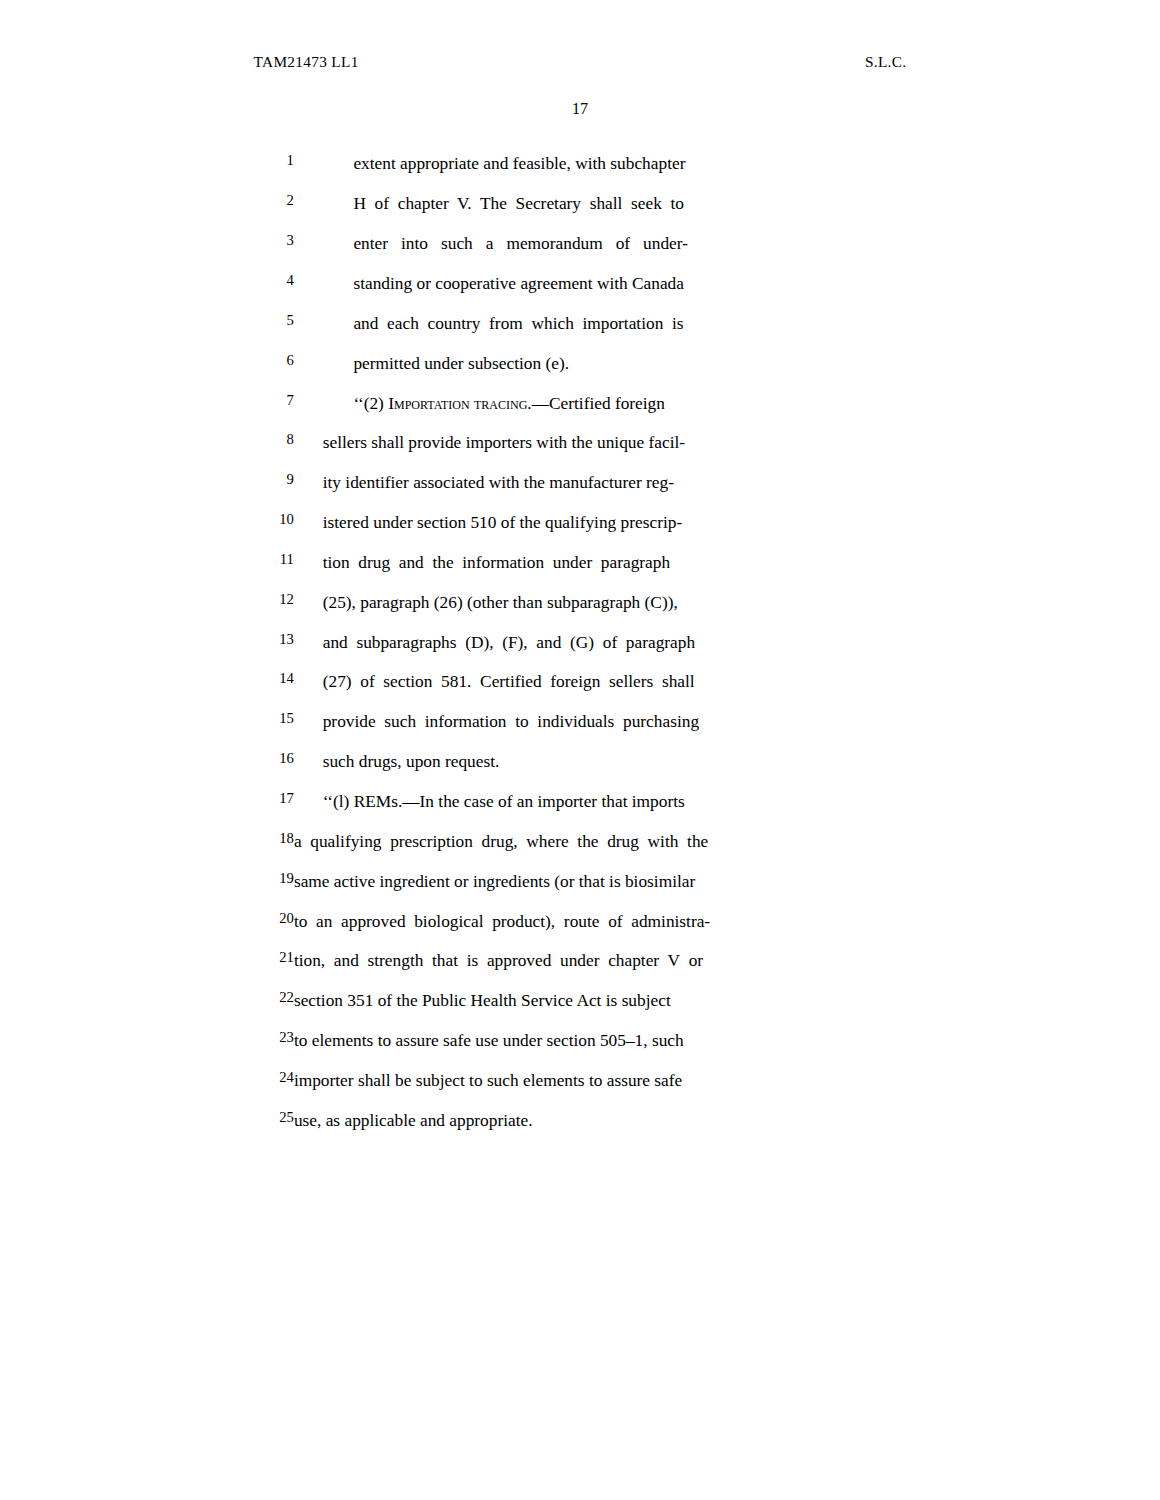TAM21473 LL1 S.L.C.
17
| 1 | extent appropriate and feasible, with subchapter |
| 2 | H of chapter V. The Secretary shall seek to |
| 3 | enter into such a memorandum of under- |
| 4 | standing or cooperative agreement with Canada |
| 5 | and each country from which importation is |
| 6 | permitted under subsection (e). |
| 7 | ‘‘(2) Importation tracing. —Certified foreign |
| 8 | sellers shall provide importers with the unique facil- |
| 9 | ity identifier associated with the manufacturer reg- |
| 10 | istered under section 510 of the qualifying prescrip- |
| 11 | tion drug and the information under paragraph |
| 12 | (25), paragraph (26) (other than subparagraph (C)), |
| 13 | and subparagraphs (D), (F), and (G) of paragraph |
| 14 | (27) of section 581. Certified foreign sellers shall |
| 15 | provide such information to individuals purchasing |
| 16 | such drugs, upon request. |
| 17 | ‘‘(l) REMs.—In the case of an importer that imports |
| 18 | a qualifying prescription drug, where the drug with the |
| 19 | same active ingredient or ingredients (or that is biosimilar |
| 20 | to an approved biological product), route of administra- |
| 21 | tion, and strength that is approved under chapter V or |
| 22 | section 351 of the Public Health Service Act is subject |
| 23 | to elements to assure safe use under section 505–1, such |
| 24 | importer shall be subject to such elements to assure safe |
| 25 | use, as applicable and appropriate. |